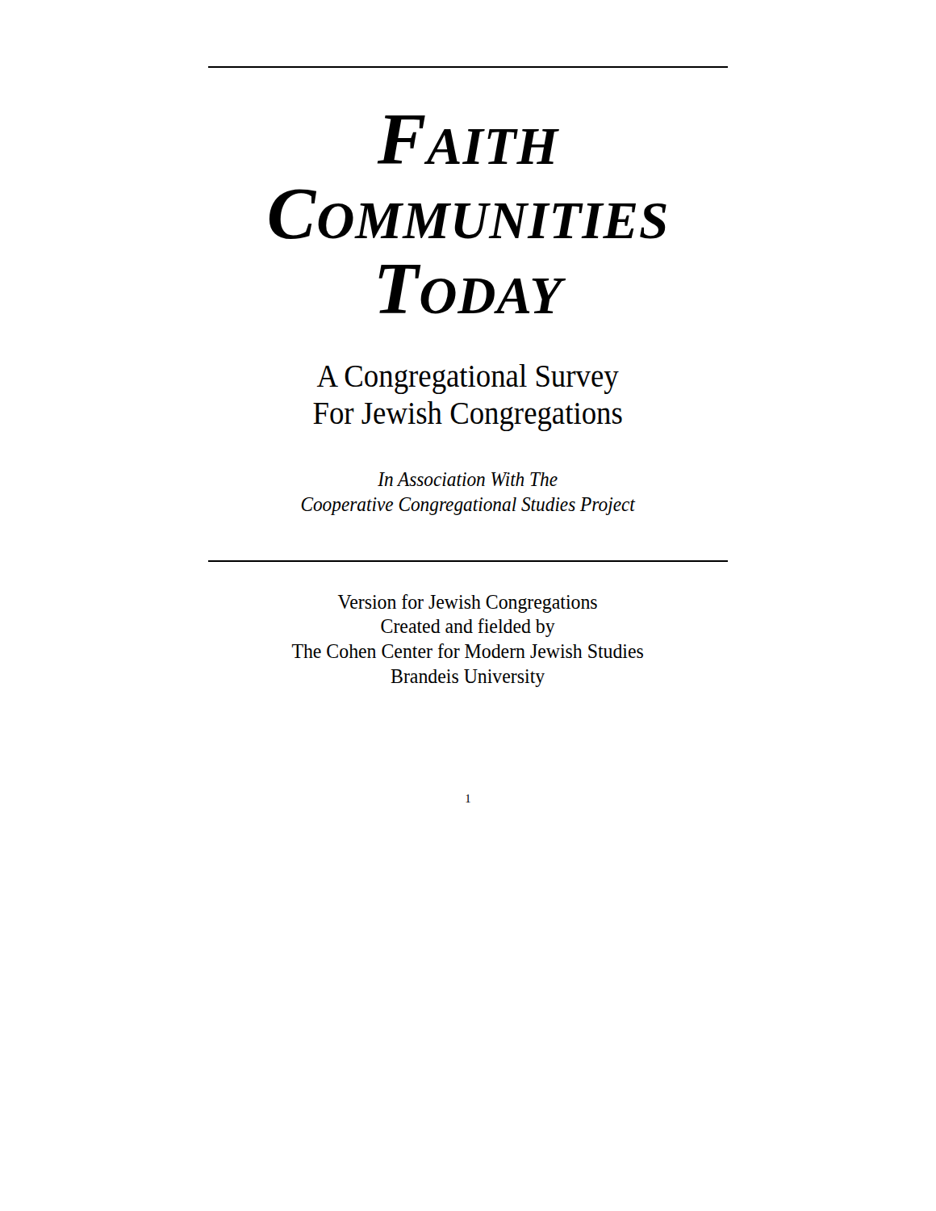FAITH COMMUNITIES TODAY
A Congregational Survey
For Jewish Congregations
In Association With The
Cooperative Congregational Studies Project
Version for Jewish Congregations
Created and fielded by
The Cohen Center for Modern Jewish Studies
Brandeis University
1